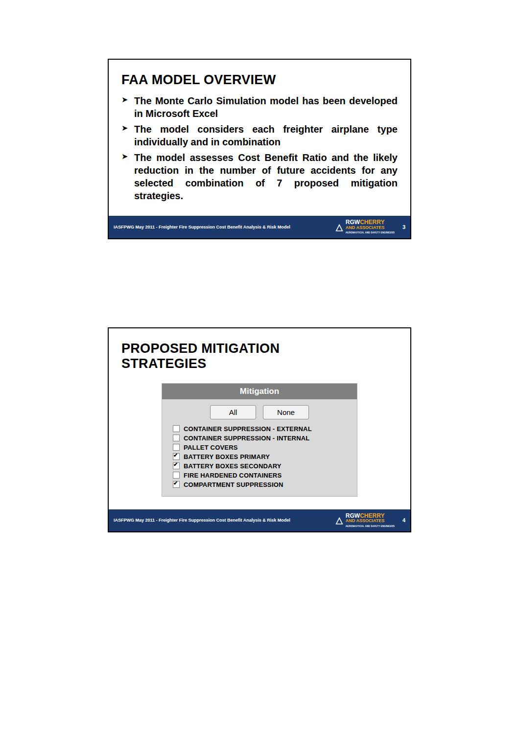FAA MODEL OVERVIEW
The Monte Carlo Simulation model has been developed in Microsoft Excel
The model considers each freighter airplane type individually and in combination
The model assesses Cost Benefit Ratio and the likely reduction in the number of future accidents for any selected combination of 7 proposed mitigation strategies.
IASFPWG May 2011 - Freighter Fire Suppression Cost Benefit Analysis & Risk Model △ RGWCHERRY
AND ASSOCIATES
AERONAUTICAL AND SAFETY ENGINEERS 3
PROPOSED MITIGATION
STRATEGIES
Mitigation
All
None
CONTAINER SUPPRESSION - EXTERNAL
CONTAINER SUPPRESSION - INTERNAL
PALLET COVERS
BATTERY BOXES PRIMARY
BATTERY BOXES SECONDARY
FIRE HARDENED CONTAINERS
COMPARTMENT SUPPRESSION
IASFPWG May 2011 - Freighter Fire Suppression Cost Benefit Analysis & Risk Model △ RGWCHERRY
AND ASSOCIATES
AERONAUTICAL AND SAFETY ENGINEERS 4